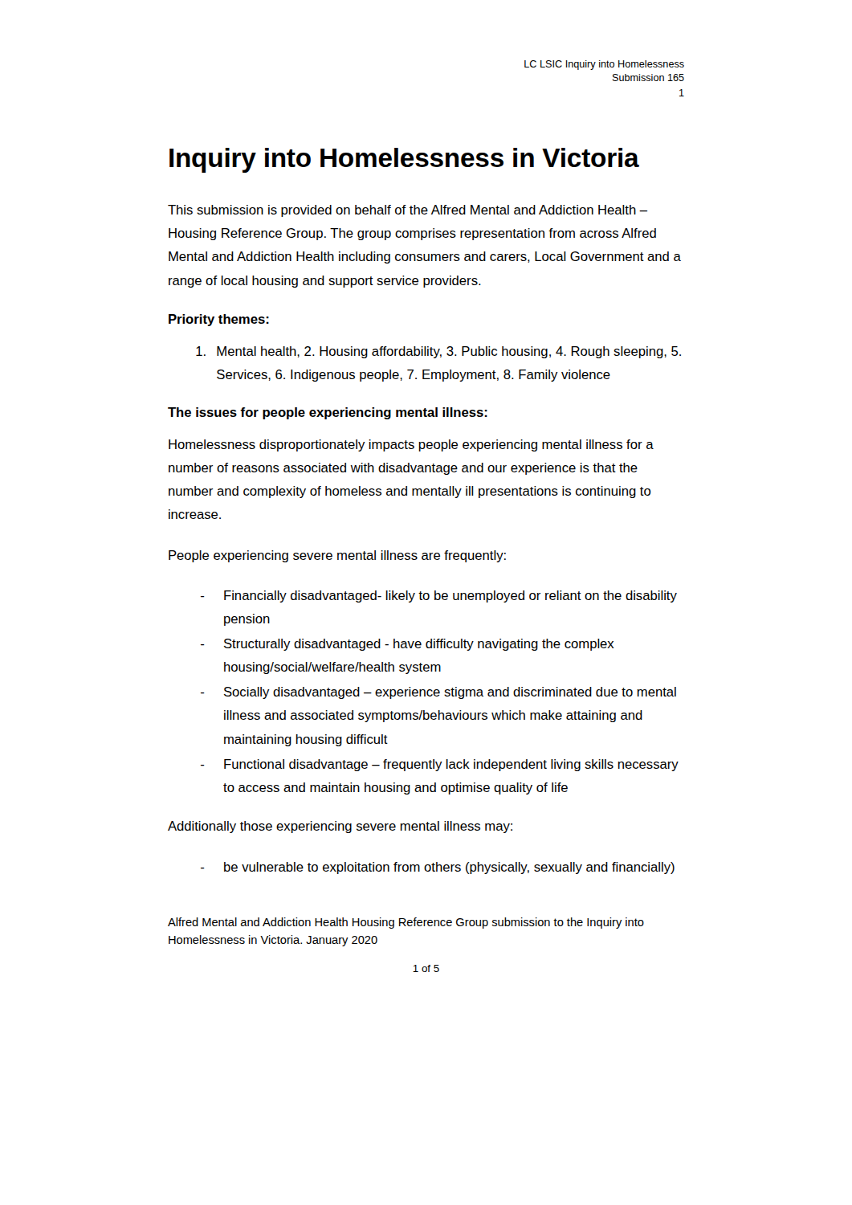LC LSIC Inquiry into Homelessness
Submission 165
1
Inquiry into Homelessness in Victoria
This submission is provided on behalf of the Alfred Mental and Addiction Health – Housing Reference Group. The group comprises representation from across Alfred Mental and Addiction Health including consumers and carers, Local Government and a range of local housing and support service providers.
Priority themes:
Mental health, 2. Housing affordability, 3. Public housing, 4. Rough sleeping, 5. Services, 6. Indigenous people, 7. Employment, 8. Family violence
The issues for people experiencing mental illness:
Homelessness disproportionately impacts people experiencing mental illness for a number of reasons associated with disadvantage and our experience is that the number and complexity of homeless and mentally ill presentations is continuing to increase.
People experiencing severe mental illness are frequently:
Financially disadvantaged- likely to be unemployed or reliant on the disability pension
Structurally disadvantaged - have difficulty navigating the complex housing/social/welfare/health system
Socially disadvantaged – experience stigma and discriminated due to mental illness and associated symptoms/behaviours which make attaining and maintaining housing difficult
Functional disadvantage – frequently lack independent living skills necessary to access and maintain housing and optimise quality of life
Additionally those experiencing severe mental illness may:
be vulnerable to exploitation from others (physically, sexually and financially)
Alfred Mental and Addiction Health Housing Reference Group submission to the Inquiry into Homelessness in Victoria. January 2020
1 of 5